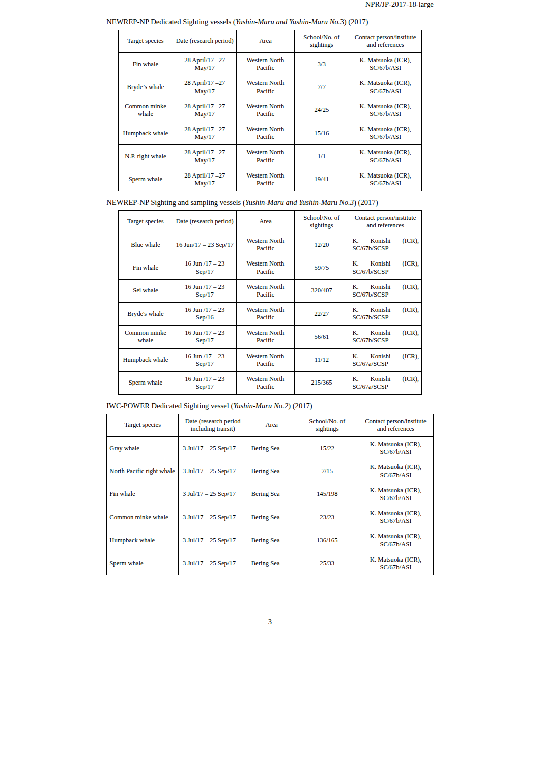NPR/JP-2017-18-large
NEWREP-NP Dedicated Sighting vessels (Yushin-Maru and Yushin-Maru No. 3) (2017)
| Target species | Date (research period) | Area | School/No. of sightings | Contact person/institute and references |
| --- | --- | --- | --- | --- |
| Fin whale | 28 April/17 –27 May/17 | Western North Pacific | 3/3 | K. Matsuoka (ICR), SC/67b/ASI |
| Bryde’s whale | 28 April/17 –27 May/17 | Western North Pacific | 7/7 | K. Matsuoka (ICR), SC/67b/ASI |
| Common minke whale | 28 April/17 –27 May/17 | Western North Pacific | 24/25 | K. Matsuoka (ICR), SC/67b/ASI |
| Humpback whale | 28 April/17 –27 May/17 | Western North Pacific | 15/16 | K. Matsuoka (ICR), SC/67b/ASI |
| N.P. right whale | 28 April/17 –27 May/17 | Western North Pacific | 1/1 | K. Matsuoka (ICR), SC/67b/ASI |
| Sperm whale | 28 April/17 –27 May/17 | Western North Pacific | 19/41 | K. Matsuoka (ICR), SC/67b/ASI |
NEWREP-NP Sighting and sampling vessels (Yushin-Maru and Yushin-Maru No.3) (2017)
| Target species | Date (research period) | Area | School/No. of sightings | Contact person/institute and references |
| --- | --- | --- | --- | --- |
| Blue whale | 16 Jun/17 – 23 Sep/17 | Western North Pacific | 12/20 | K. Konishi (ICR), SC/67b/SCSP |
| Fin whale | 16 Jun /17 – 23 Sep/17 | Western North Pacific | 59/75 | K. Konishi (ICR), SC/67b/SCSP |
| Sei whale | 16 Jun /17 – 23 Sep/17 | Western North Pacific | 320/407 | K. Konishi (ICR), SC/67b/SCSP |
| Bryde's whale | 16 Jun /17 – 23 Sep/16 | Western North Pacific | 22/27 | K. Konishi (ICR), SC/67b/SCSP |
| Common minke whale | 16 Jun /17 – 23 Sep/17 | Western North Pacific | 56/61 | K. Konishi (ICR), SC/67b/SCSP |
| Humpback whale | 16 Jun /17 – 23 Sep/17 | Western North Pacific | 11/12 | K. Konishi (ICR), SC/67a/SCSP |
| Sperm whale | 16 Jun /17 – 23 Sep/17 | Western North Pacific | 215/365 | K. Konishi (ICR), SC/67a/SCSP |
IWC-POWER Dedicated Sighting vessel (Yushin-Maru No.2) (2017)
| Target species | Date (research period including transit) | Area | School/No. of sightings | Contact person/institute and references |
| --- | --- | --- | --- | --- |
| Gray whale | 3 Jul/17 – 25 Sep/17 | Bering Sea | 15/22 | K. Matsuoka (ICR), SC/67b/ASI |
| North Pacific right whale | 3 Jul/17 – 25 Sep/17 | Bering Sea | 7/15 | K. Matsuoka (ICR), SC/67b/ASI |
| Fin whale | 3 Jul/17 – 25 Sep/17 | Bering Sea | 145/198 | K. Matsuoka (ICR), SC/67b/ASI |
| Common minke whale | 3 Jul/17 – 25 Sep/17 | Bering Sea | 23/23 | K. Matsuoka (ICR), SC/67b/ASI |
| Humpback whale | 3 Jul/17 – 25 Sep/17 | Bering Sea | 136/165 | K. Matsuoka (ICR), SC/67b/ASI |
| Sperm whale | 3 Jul/17 – 25 Sep/17 | Bering Sea | 25/33 | K. Matsuoka (ICR), SC/67b/ASI |
3